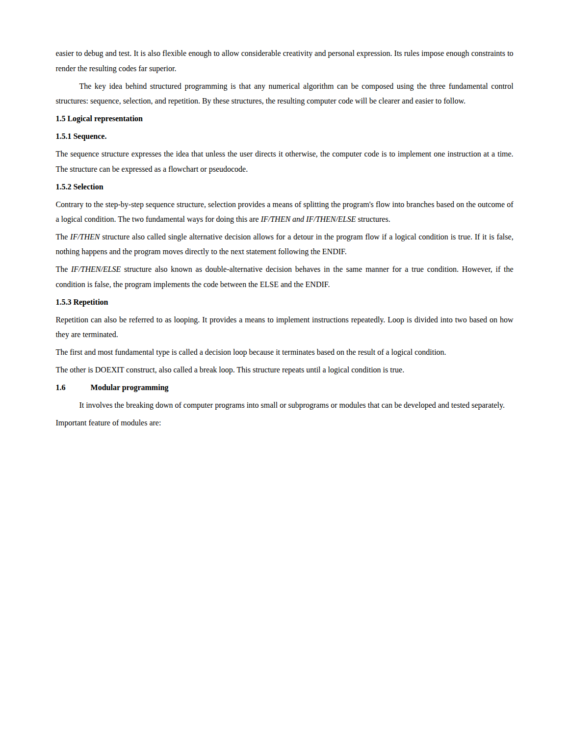easier to debug and test. It is also flexible enough to allow considerable creativity and personal expression. Its rules impose enough constraints to render the resulting codes far superior.
The key idea behind structured programming is that any numerical algorithm can be composed using the three fundamental control structures: sequence, selection, and repetition. By these structures, the resulting computer code will be clearer and easier to follow.
1.5 Logical representation
1.5.1 Sequence.
The sequence structure expresses the idea that unless the user directs it otherwise, the computer code is to implement one instruction at a time. The structure can be expressed as a flowchart or pseudocode.
1.5.2 Selection
Contrary to the step-by-step sequence structure, selection provides a means of splitting the program's flow into branches based on the outcome of a logical condition. The two fundamental ways for doing this are IF/THEN and IF/THEN/ELSE structures.
The IF/THEN structure also called single alternative decision allows for a detour in the program flow if a logical condition is true. If it is false, nothing happens and the program moves directly to the next statement following the ENDIF.
The IF/THEN/ELSE structure also known as double-alternative decision behaves in the same manner for a true condition. However, if the condition is false, the program implements the code between the ELSE and the ENDIF.
1.5.3 Repetition
Repetition can also be referred to as looping. It provides a means to implement instructions repeatedly. Loop is divided into two based on how they are terminated.
The first and most fundamental type is called a decision loop because it terminates based on the result of a logical condition.
The other is DOEXIT construct, also called a break loop. This structure repeats until a logical condition is true.
1.6 Modular programming
It involves the breaking down of computer programs into small or subprograms or modules that can be developed and tested separately.
Important feature of modules are: